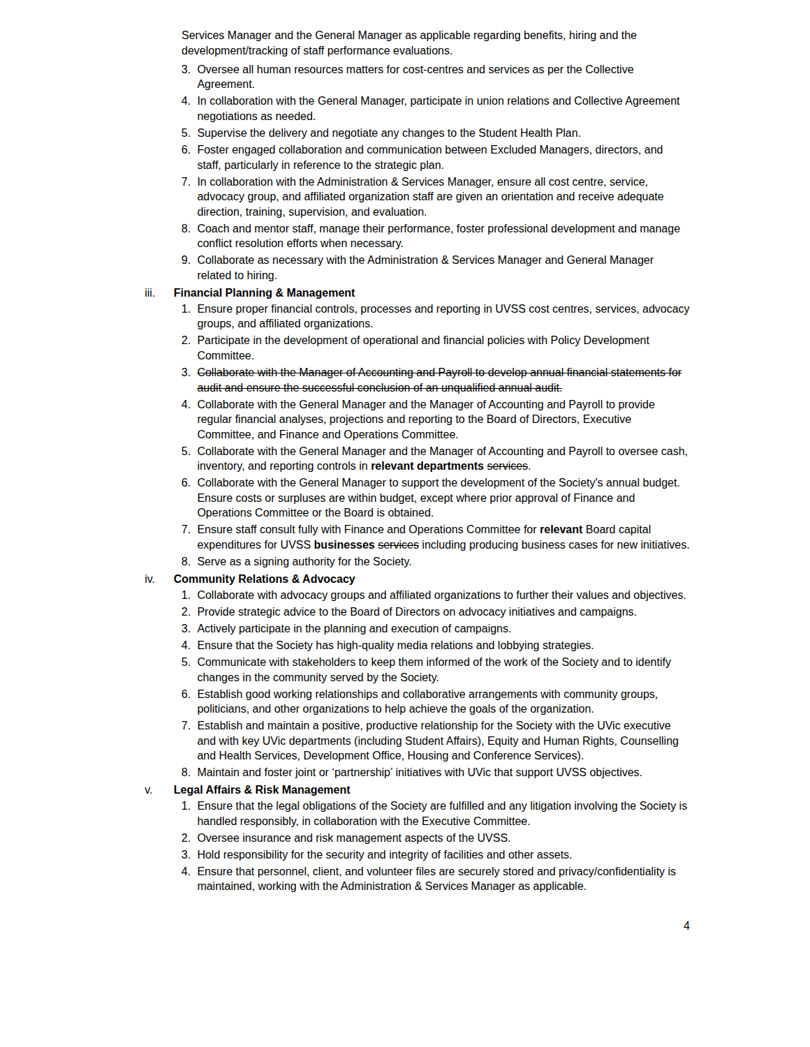Services Manager and the General Manager as applicable regarding benefits, hiring and the development/tracking of staff performance evaluations.
Oversee all human resources matters for cost-centres and services as per the Collective Agreement.
In collaboration with the General Manager, participate in union relations and Collective Agreement negotiations as needed.
Supervise the delivery and negotiate any changes to the Student Health Plan.
Foster engaged collaboration and communication between Excluded Managers, directors, and staff, particularly in reference to the strategic plan.
In collaboration with the Administration & Services Manager, ensure all cost centre, service, advocacy group, and affiliated organization staff are given an orientation and receive adequate direction, training, supervision, and evaluation.
Coach and mentor staff, manage their performance, foster professional development and manage conflict resolution efforts when necessary.
Collaborate as necessary with the Administration & Services Manager and General Manager related to hiring.
iii. Financial Planning & Management
Ensure proper financial controls, processes and reporting in UVSS cost centres, services, advocacy groups, and affiliated organizations.
Participate in the development of operational and financial policies with Policy Development Committee.
Collaborate with the Manager of Accounting and Payroll to develop annual financial statements for audit and ensure the successful conclusion of an unqualified annual audit.
Collaborate with the General Manager and the Manager of Accounting and Payroll to provide regular financial analyses, projections and reporting to the Board of Directors, Executive Committee, and Finance and Operations Committee.
Collaborate with the General Manager and the Manager of Accounting and Payroll to oversee cash, inventory, and reporting controls in relevant departments services.
Collaborate with the General Manager to support the development of the Society's annual budget. Ensure costs or surpluses are within budget, except where prior approval of Finance and Operations Committee or the Board is obtained.
Ensure staff consult fully with Finance and Operations Committee for relevant Board capital expenditures for UVSS businesses services including producing business cases for new initiatives.
Serve as a signing authority for the Society.
iv. Community Relations & Advocacy
Collaborate with advocacy groups and affiliated organizations to further their values and objectives.
Provide strategic advice to the Board of Directors on advocacy initiatives and campaigns.
Actively participate in the planning and execution of campaigns.
Ensure that the Society has high-quality media relations and lobbying strategies.
Communicate with stakeholders to keep them informed of the work of the Society and to identify changes in the community served by the Society.
Establish good working relationships and collaborative arrangements with community groups, politicians, and other organizations to help achieve the goals of the organization.
Establish and maintain a positive, productive relationship for the Society with the UVic executive and with key UVic departments (including Student Affairs), Equity and Human Rights, Counselling and Health Services, Development Office, Housing and Conference Services).
Maintain and foster joint or ‘partnership’ initiatives with UVic that support UVSS objectives.
v. Legal Affairs & Risk Management
Ensure that the legal obligations of the Society are fulfilled and any litigation involving the Society is handled responsibly, in collaboration with the Executive Committee.
Oversee insurance and risk management aspects of the UVSS.
Hold responsibility for the security and integrity of facilities and other assets.
Ensure that personnel, client, and volunteer files are securely stored and privacy/confidentiality is maintained, working with the Administration & Services Manager as applicable.
4